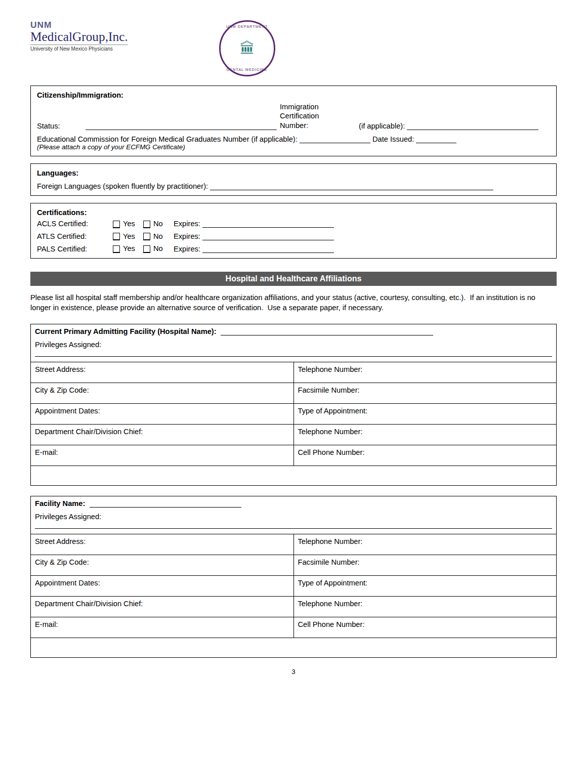UNM
MedicalGroup,Inc.
University of New Mexico Physicians
UNM DEPARTMENT
🏛
DENTAL MEDICINE
Citizenship/Immigration:
Status:
Immigration
Certification
Number:
(if applicable):
Educational Commission for Foreign Medical Graduates Number (if applicable): Date Issued:
(Please attach a copy of your ECFMG Certificate)
Languages:
Foreign Languages (spoken fluently by practitioner):
Certifications:
ACLS Certified:
Yes
No
Expires:
ATLS Certified:
Yes
No
Expires:
PALS Certified:
Yes
No
Expires:
Hospital and Healthcare Affiliations
Please list all hospital staff membership and/or healthcare organization affiliations, and your status (active, courtesy, consulting, etc.). If an institution is no longer in existence, please provide an alternative source of verification. Use a separate paper, if necessary.
Current Primary Admitting Facility (Hospital Name):
Privileges Assigned:
| Street Address: | Telephone Number: |
| City & Zip Code: | Facsimile Number: |
| Appointment Dates: | Type of Appointment: |
| Department Chair/Division Chief: | Telephone Number: |
| E-mail: | Cell Phone Number: |
Facility Name:
Privileges Assigned:
| Street Address: | Telephone Number: |
| City & Zip Code: | Facsimile Number: |
| Appointment Dates: | Type of Appointment: |
| Department Chair/Division Chief: | Telephone Number: |
| E-mail: | Cell Phone Number: |
3